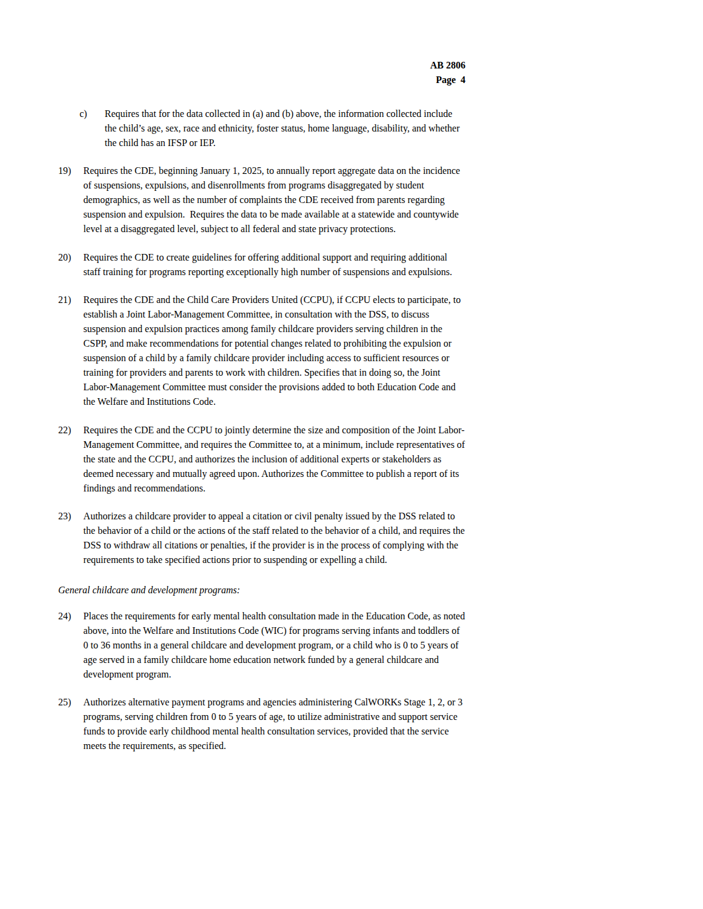AB 2806 Page 4
c) Requires that for the data collected in (a) and (b) above, the information collected include the child’s age, sex, race and ethnicity, foster status, home language, disability, and whether the child has an IFSP or IEP.
19) Requires the CDE, beginning January 1, 2025, to annually report aggregate data on the incidence of suspensions, expulsions, and disenrollments from programs disaggregated by student demographics, as well as the number of complaints the CDE received from parents regarding suspension and expulsion. Requires the data to be made available at a statewide and countywide level at a disaggregated level, subject to all federal and state privacy protections.
20) Requires the CDE to create guidelines for offering additional support and requiring additional staff training for programs reporting exceptionally high number of suspensions and expulsions.
21) Requires the CDE and the Child Care Providers United (CCPU), if CCPU elects to participate, to establish a Joint Labor-Management Committee, in consultation with the DSS, to discuss suspension and expulsion practices among family childcare providers serving children in the CSPP, and make recommendations for potential changes related to prohibiting the expulsion or suspension of a child by a family childcare provider including access to sufficient resources or training for providers and parents to work with children. Specifies that in doing so, the Joint Labor-Management Committee must consider the provisions added to both Education Code and the Welfare and Institutions Code.
22) Requires the CDE and the CCPU to jointly determine the size and composition of the Joint Labor-Management Committee, and requires the Committee to, at a minimum, include representatives of the state and the CCPU, and authorizes the inclusion of additional experts or stakeholders as deemed necessary and mutually agreed upon. Authorizes the Committee to publish a report of its findings and recommendations.
23) Authorizes a childcare provider to appeal a citation or civil penalty issued by the DSS related to the behavior of a child or the actions of the staff related to the behavior of a child, and requires the DSS to withdraw all citations or penalties, if the provider is in the process of complying with the requirements to take specified actions prior to suspending or expelling a child.
General childcare and development programs:
24) Places the requirements for early mental health consultation made in the Education Code, as noted above, into the Welfare and Institutions Code (WIC) for programs serving infants and toddlers of 0 to 36 months in a general childcare and development program, or a child who is 0 to 5 years of age served in a family childcare home education network funded by a general childcare and development program.
25) Authorizes alternative payment programs and agencies administering CalWORKs Stage 1, 2, or 3 programs, serving children from 0 to 5 years of age, to utilize administrative and support service funds to provide early childhood mental health consultation services, provided that the service meets the requirements, as specified.